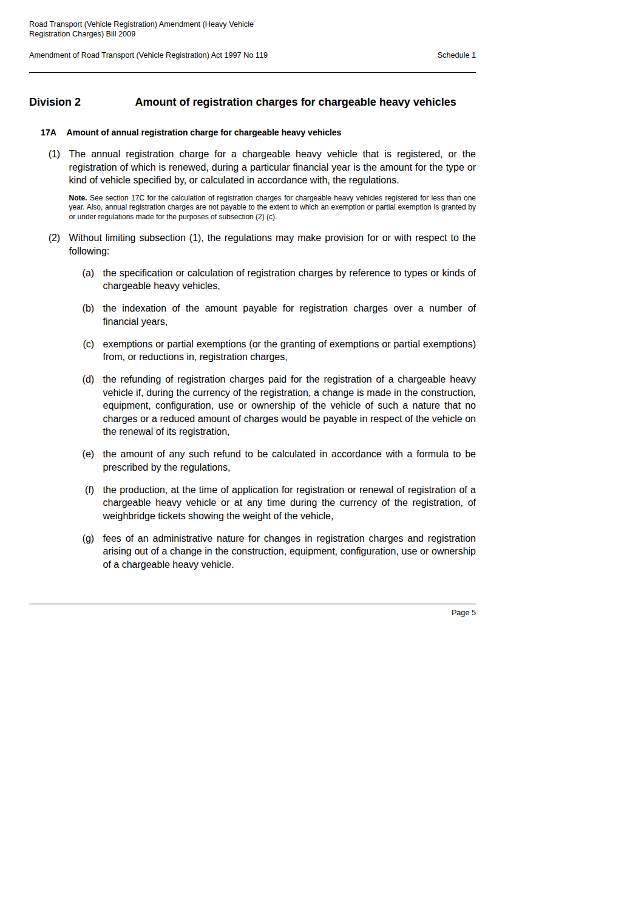Road Transport (Vehicle Registration) Amendment (Heavy Vehicle
Registration Charges) Bill 2009
Amendment of Road Transport (Vehicle Registration) Act 1997 No 119
Schedule 1
Division 2
Amount of registration charges for chargeable heavy vehicles
17A
Amount of annual registration charge for chargeable heavy vehicles
(1)
The annual registration charge for a chargeable heavy vehicle that is registered, or the registration of which is renewed, during a particular financial year is the amount for the type or kind of vehicle specified by, or calculated in accordance with, the regulations.
Note. See section 17C for the calculation of registration charges for chargeable heavy vehicles registered for less than one year. Also, annual registration charges are not payable to the extent to which an exemption or partial exemption is granted by or under regulations made for the purposes of subsection (2) (c).
(2)
Without limiting subsection (1), the regulations may make provision for or with respect to the following:
(a) the specification or calculation of registration charges by reference to types or kinds of chargeable heavy vehicles,
(b) the indexation of the amount payable for registration charges over a number of financial years,
(c) exemptions or partial exemptions (or the granting of exemptions or partial exemptions) from, or reductions in, registration charges,
(d) the refunding of registration charges paid for the registration of a chargeable heavy vehicle if, during the currency of the registration, a change is made in the construction, equipment, configuration, use or ownership of the vehicle of such a nature that no charges or a reduced amount of charges would be payable in respect of the vehicle on the renewal of its registration,
(e) the amount of any such refund to be calculated in accordance with a formula to be prescribed by the regulations,
(f) the production, at the time of application for registration or renewal of registration of a chargeable heavy vehicle or at any time during the currency of the registration, of weighbridge tickets showing the weight of the vehicle,
(g) fees of an administrative nature for changes in registration charges and registration arising out of a change in the construction, equipment, configuration, use or ownership of a chargeable heavy vehicle.
Page 5